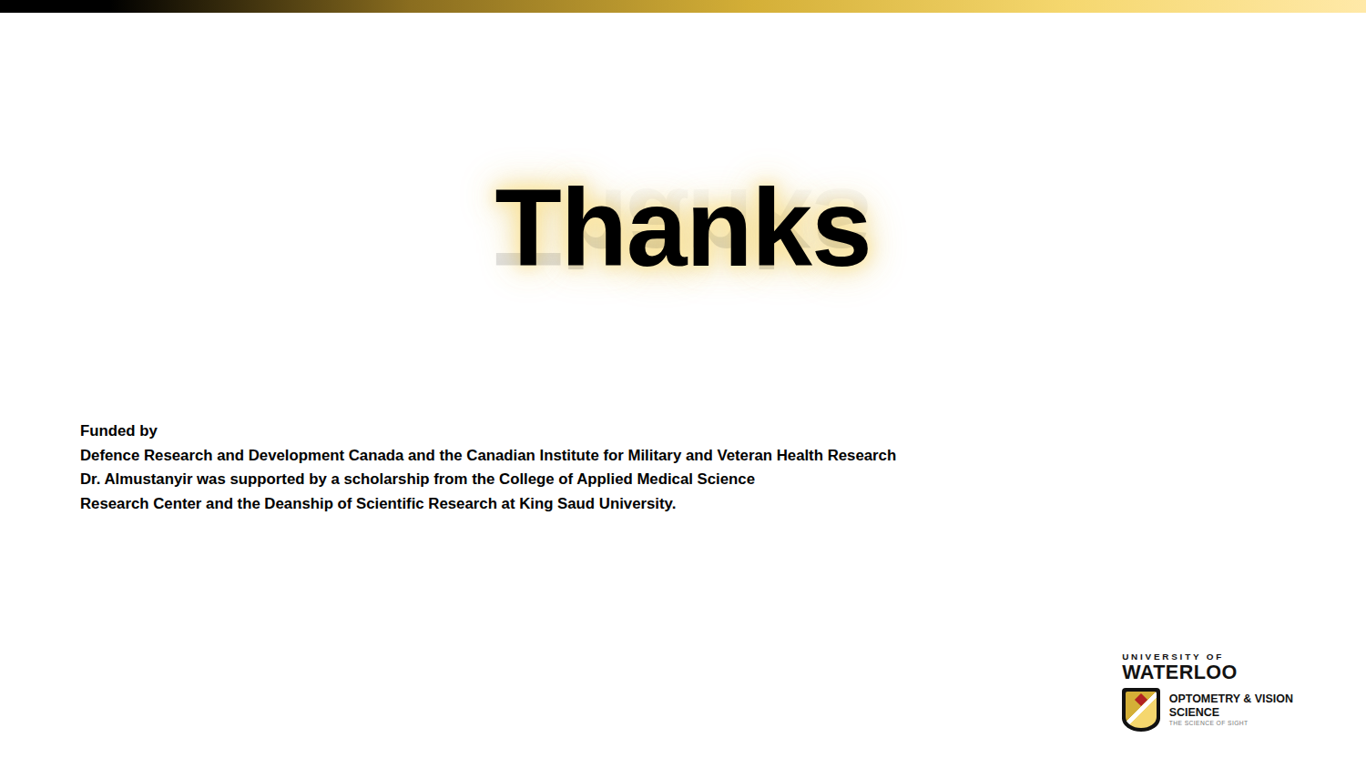Thanks
Funded by
Defence Research and Development Canada and the Canadian Institute for Military and Veteran Health Research
Dr. Almustanyir was supported by a scholarship from the College of Applied Medical Science
Research Center and the Deanship of Scientific Research at King Saud University.
UNIVERSITY OF
WATERLOO
OPTOMETRY & VISION
SCIENCE THE SCIENCE OF SIGHT